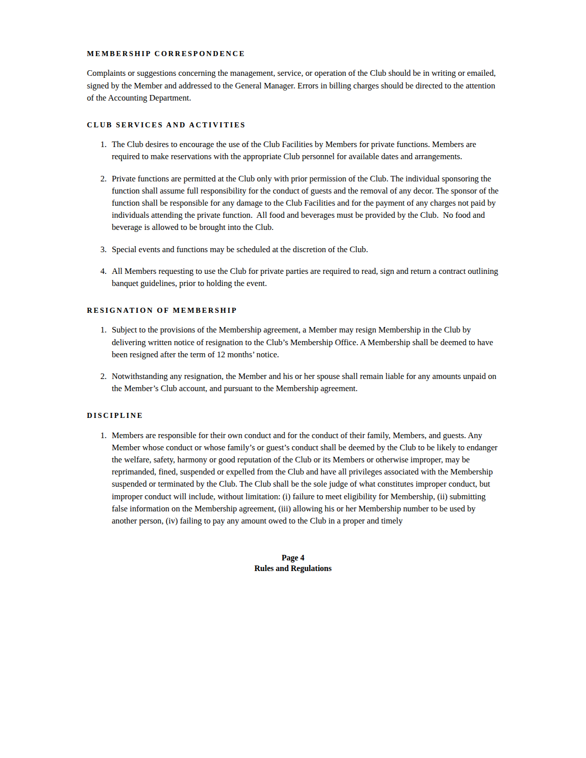Membership Correspondence
Complaints or suggestions concerning the management, service, or operation of the Club should be in writing or emailed, signed by the Member and addressed to the General Manager. Errors in billing charges should be directed to the attention of the Accounting Department.
Club Services and Activities
The Club desires to encourage the use of the Club Facilities by Members for private functions. Members are required to make reservations with the appropriate Club personnel for available dates and arrangements.
Private functions are permitted at the Club only with prior permission of the Club. The individual sponsoring the function shall assume full responsibility for the conduct of guests and the removal of any decor. The sponsor of the function shall be responsible for any damage to the Club Facilities and for the payment of any charges not paid by individuals attending the private function. All food and beverages must be provided by the Club. No food and beverage is allowed to be brought into the Club.
Special events and functions may be scheduled at the discretion of the Club.
All Members requesting to use the Club for private parties are required to read, sign and return a contract outlining banquet guidelines, prior to holding the event.
Resignation of Membership
Subject to the provisions of the Membership agreement, a Member may resign Membership in the Club by delivering written notice of resignation to the Club’s Membership Office. A Membership shall be deemed to have been resigned after the term of 12 months’ notice.
Notwithstanding any resignation, the Member and his or her spouse shall remain liable for any amounts unpaid on the Member’s Club account, and pursuant to the Membership agreement.
Discipline
Members are responsible for their own conduct and for the conduct of their family, Members, and guests. Any Member whose conduct or whose family’s or guest’s conduct shall be deemed by the Club to be likely to endanger the welfare, safety, harmony or good reputation of the Club or its Members or otherwise improper, may be reprimanded, fined, suspended or expelled from the Club and have all privileges associated with the Membership suspended or terminated by the Club. The Club shall be the sole judge of what constitutes improper conduct, but improper conduct will include, without limitation: (i) failure to meet eligibility for Membership, (ii) submitting false information on the Membership agreement, (iii) allowing his or her Membership number to be used by another person, (iv) failing to pay any amount owed to the Club in a proper and timely
Page 4
Rules and Regulations